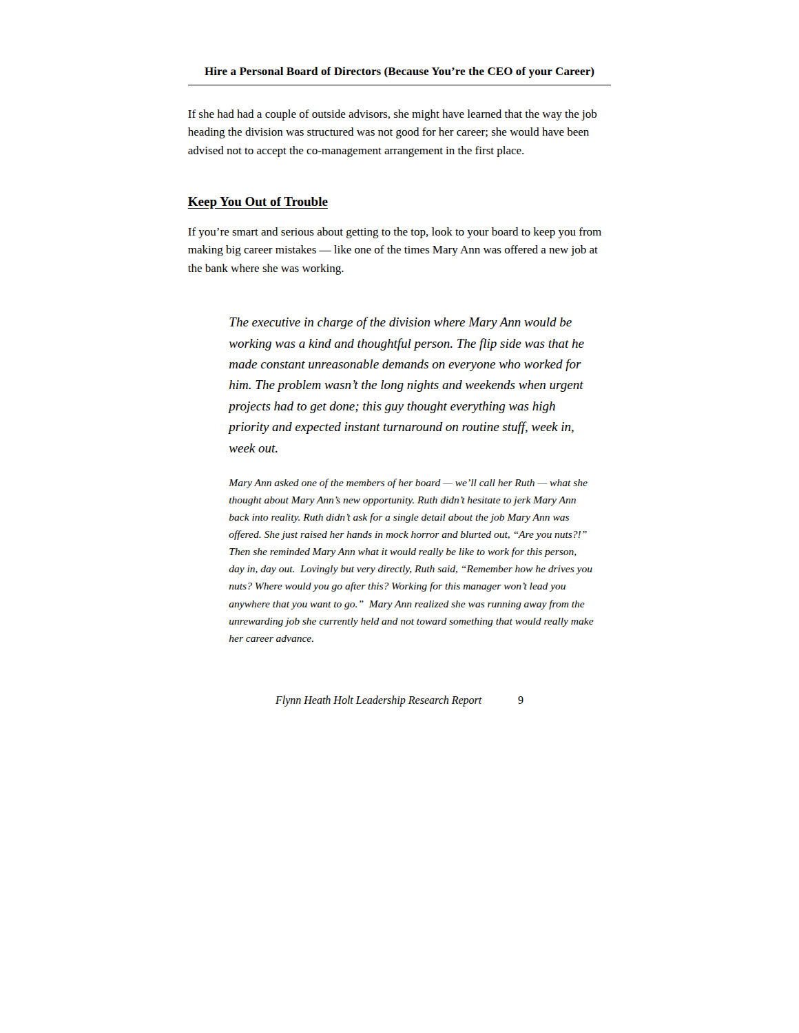Hire a Personal Board of Directors (Because You’re the CEO of your Career)
If she had had a couple of outside advisors, she might have learned that the way the job heading the division was structured was not good for her career; she would have been advised not to accept the co-management arrangement in the first place.
Keep You Out of Trouble
If you’re smart and serious about getting to the top, look to your board to keep you from making big career mistakes — like one of the times Mary Ann was offered a new job at the bank where she was working.
The executive in charge of the division where Mary Ann would be working was a kind and thoughtful person. The flip side was that he made constant unreasonable demands on everyone who worked for him. The problem wasn’t the long nights and weekends when urgent projects had to get done; this guy thought everything was high priority and expected instant turnaround on routine stuff, week in, week out.
Mary Ann asked one of the members of her board — we’ll call her Ruth — what she thought about Mary Ann’s new opportunity. Ruth didn’t hesitate to jerk Mary Ann back into reality. Ruth didn’t ask for a single detail about the job Mary Ann was offered. She just raised her hands in mock horror and blurted out, “Are you nuts?!” Then she reminded Mary Ann what it would really be like to work for this person, day in, day out. Lovingly but very directly, Ruth said, “Remember how he drives you nuts? Where would you go after this? Working for this manager won’t lead you anywhere that you want to go.” Mary Ann realized she was running away from the unrewarding job she currently held and not toward something that would really make her career advance.
Flynn Heath Holt Leadership Research Report 9